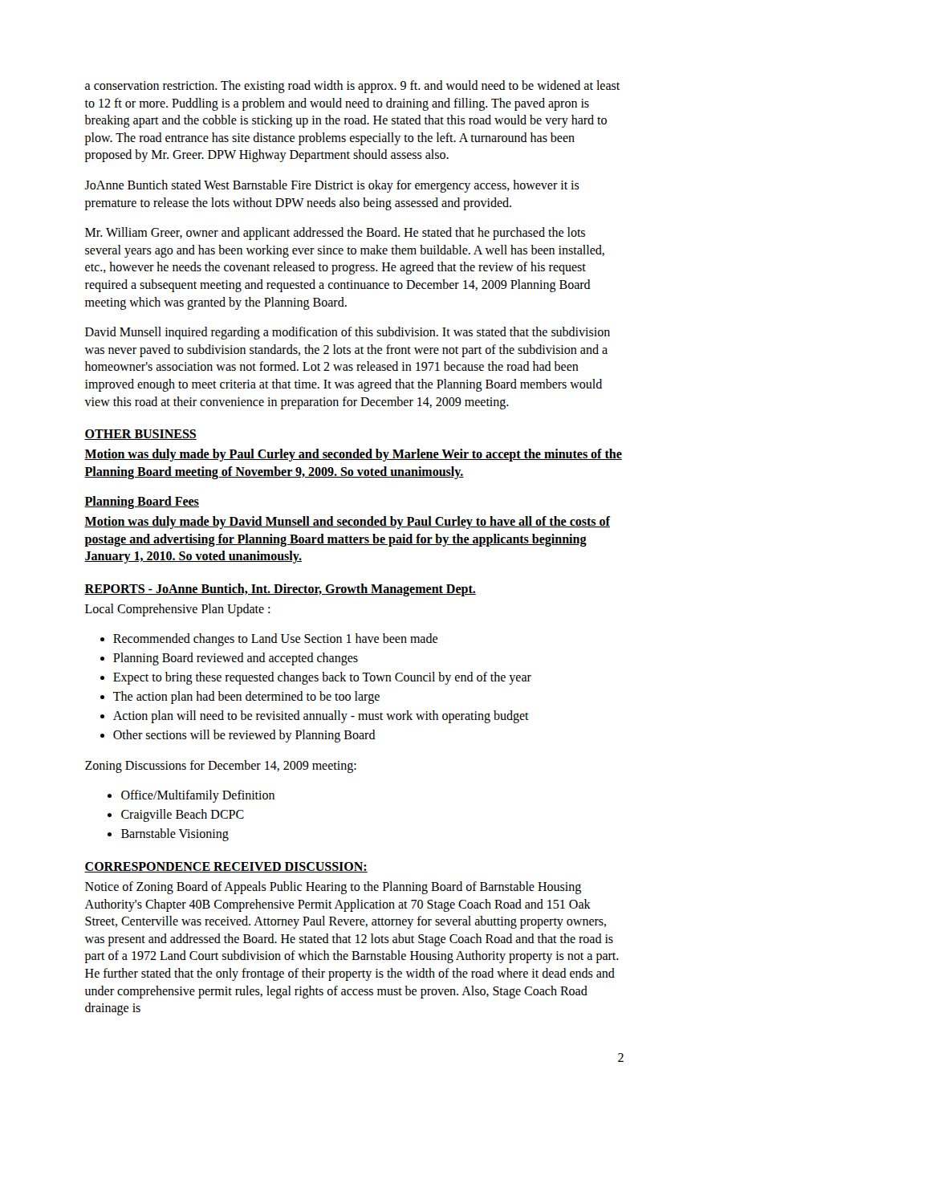a conservation restriction. The existing road width is approx. 9 ft. and would need to be widened at least to 12 ft or more. Puddling is a problem and would need to draining and filling. The paved apron is breaking apart and the cobble is sticking up in the road. He stated that this road would be very hard to plow. The road entrance has site distance problems especially to the left. A turnaround has been proposed by Mr. Greer. DPW Highway Department should assess also.
JoAnne Buntich stated West Barnstable Fire District is okay for emergency access, however it is premature to release the lots without DPW needs also being assessed and provided.
Mr. William Greer, owner and applicant addressed the Board. He stated that he purchased the lots several years ago and has been working ever since to make them buildable. A well has been installed, etc., however he needs the covenant released to progress. He agreed that the review of his request required a subsequent meeting and requested a continuance to December 14, 2009 Planning Board meeting which was granted by the Planning Board.
David Munsell inquired regarding a modification of this subdivision. It was stated that the subdivision was never paved to subdivision standards, the 2 lots at the front were not part of the subdivision and a homeowner's association was not formed. Lot 2 was released in 1971 because the road had been improved enough to meet criteria at that time. It was agreed that the Planning Board members would view this road at their convenience in preparation for December 14, 2009 meeting.
OTHER BUSINESS
Motion was duly made by Paul Curley and seconded by Marlene Weir to accept the minutes of the Planning Board meeting of November 9, 2009. So voted unanimously.
Planning Board Fees
Motion was duly made by David Munsell and seconded by Paul Curley to have all of the costs of postage and advertising for Planning Board matters be paid for by the applicants beginning January 1, 2010. So voted unanimously.
REPORTS - JoAnne Buntich, Int. Director, Growth Management Dept.
Local Comprehensive Plan Update :
Recommended changes to Land Use Section 1 have been made
Planning Board reviewed and accepted changes
Expect to bring these requested changes back to Town Council by end of the year
The action plan had been determined to be too large
Action plan will need to be revisited annually - must work with operating budget
Other sections will be reviewed by Planning Board
Zoning Discussions for December 14, 2009 meeting:
Office/Multifamily Definition
Craigville Beach DCPC
Barnstable Visioning
CORRESPONDENCE RECEIVED DISCUSSION:
Notice of Zoning Board of Appeals Public Hearing to the Planning Board of Barnstable Housing Authority's Chapter 40B Comprehensive Permit Application at 70 Stage Coach Road and 151 Oak Street, Centerville was received. Attorney Paul Revere, attorney for several abutting property owners, was present and addressed the Board. He stated that 12 lots abut Stage Coach Road and that the road is part of a 1972 Land Court subdivision of which the Barnstable Housing Authority property is not a part. He further stated that the only frontage of their property is the width of the road where it dead ends and under comprehensive permit rules, legal rights of access must be proven. Also, Stage Coach Road drainage is
2